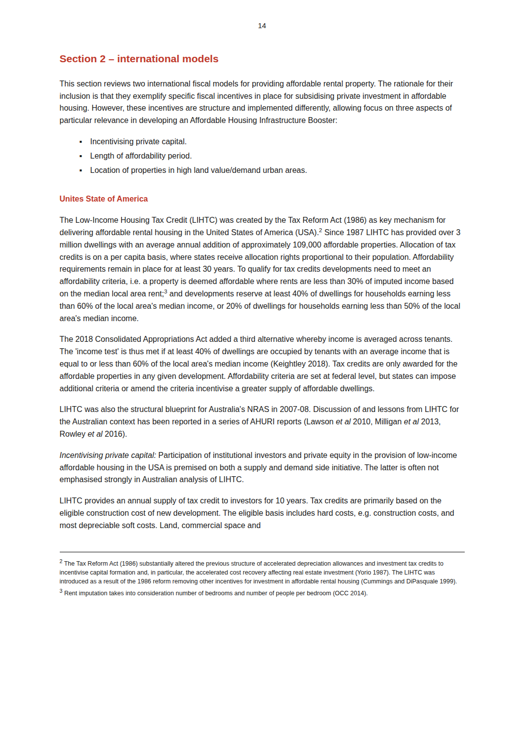14
Section 2 – international models
This section reviews two international fiscal models for providing affordable rental property. The rationale for their inclusion is that they exemplify specific fiscal incentives in place for subsidising private investment in affordable housing. However, these incentives are structure and implemented differently, allowing focus on three aspects of particular relevance in developing an Affordable Housing Infrastructure Booster:
Incentivising private capital.
Length of affordability period.
Location of properties in high land value/demand urban areas.
Unites State of America
The Low-Income Housing Tax Credit (LIHTC) was created by the Tax Reform Act (1986) as key mechanism for delivering affordable rental housing in the United States of America (USA).2 Since 1987 LIHTC has provided over 3 million dwellings with an average annual addition of approximately 109,000 affordable properties. Allocation of tax credits is on a per capita basis, where states receive allocation rights proportional to their population. Affordability requirements remain in place for at least 30 years. To qualify for tax credits developments need to meet an affordability criteria, i.e. a property is deemed affordable where rents are less than 30% of imputed income based on the median local area rent;3 and developments reserve at least 40% of dwellings for households earning less than 60% of the local area's median income, or 20% of dwellings for households earning less than 50% of the local area's median income.
The 2018 Consolidated Appropriations Act added a third alternative whereby income is averaged across tenants. The 'income test' is thus met if at least 40% of dwellings are occupied by tenants with an average income that is equal to or less than 60% of the local area's median income (Keightley 2018). Tax credits are only awarded for the affordable properties in any given development. Affordability criteria are set at federal level, but states can impose additional criteria or amend the criteria incentivise a greater supply of affordable dwellings.
LIHTC was also the structural blueprint for Australia's NRAS in 2007-08. Discussion of and lessons from LIHTC for the Australian context has been reported in a series of AHURI reports (Lawson et al 2010, Milligan et al 2013, Rowley et al 2016).
Incentivising private capital: Participation of institutional investors and private equity in the provision of low-income affordable housing in the USA is premised on both a supply and demand side initiative. The latter is often not emphasised strongly in Australian analysis of LIHTC.
LIHTC provides an annual supply of tax credit to investors for 10 years. Tax credits are primarily based on the eligible construction cost of new development. The eligible basis includes hard costs, e.g. construction costs, and most depreciable soft costs. Land, commercial space and
2 The Tax Reform Act (1986) substantially altered the previous structure of accelerated depreciation allowances and investment tax credits to incentivise capital formation and, in particular, the accelerated cost recovery affecting real estate investment (Yorio 1987). The LIHTC was introduced as a result of the 1986 reform removing other incentives for investment in affordable rental housing (Cummings and DiPasquale 1999).
3 Rent imputation takes into consideration number of bedrooms and number of people per bedroom (OCC 2014).